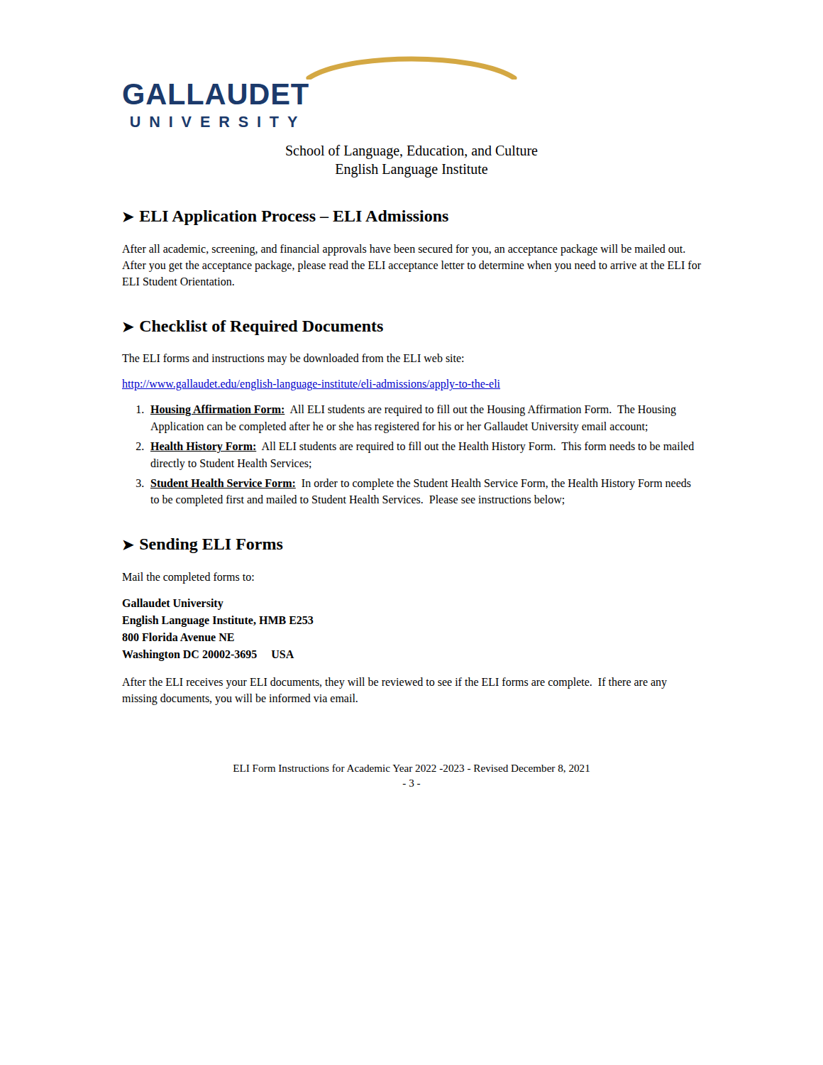GALLAUDET
UNIVERSITY
School of Language, Education, and Culture
English Language Institute
➤ELI Application Process – ELI Admissions
After all academic, screening, and financial approvals have been secured for you, an acceptance package will be mailed out. After you get the acceptance package, please read the ELI acceptance letter to determine when you need to arrive at the ELI for ELI Student Orientation.
➤Checklist of Required Documents
The ELI forms and instructions may be downloaded from the ELI web site:
http://www.gallaudet.edu/english-language-institute/eli-admissions/apply-to-the-eli
Housing Affirmation Form: All ELI students are required to fill out the Housing Affirmation Form. The Housing Application can be completed after he or she has registered for his or her Gallaudet University email account;
Health History Form: All ELI students are required to fill out the Health History Form. This form needs to be mailed directly to Student Health Services;
Student Health Service Form: In order to complete the Student Health Service Form, the Health History Form needs to be completed first and mailed to Student Health Services. Please see instructions below;
➤Sending ELI Forms
Mail the completed forms to:
Gallaudet University
English Language Institute, HMB E253
800 Florida Avenue NE
Washington DC 20002-3695 USA
After the ELI receives your ELI documents, they will be reviewed to see if the ELI forms are complete. If there are any missing documents, you will be informed via email.
ELI Form Instructions for Academic Year 2022 -2023 - Revised December 8, 2021
- 3 -